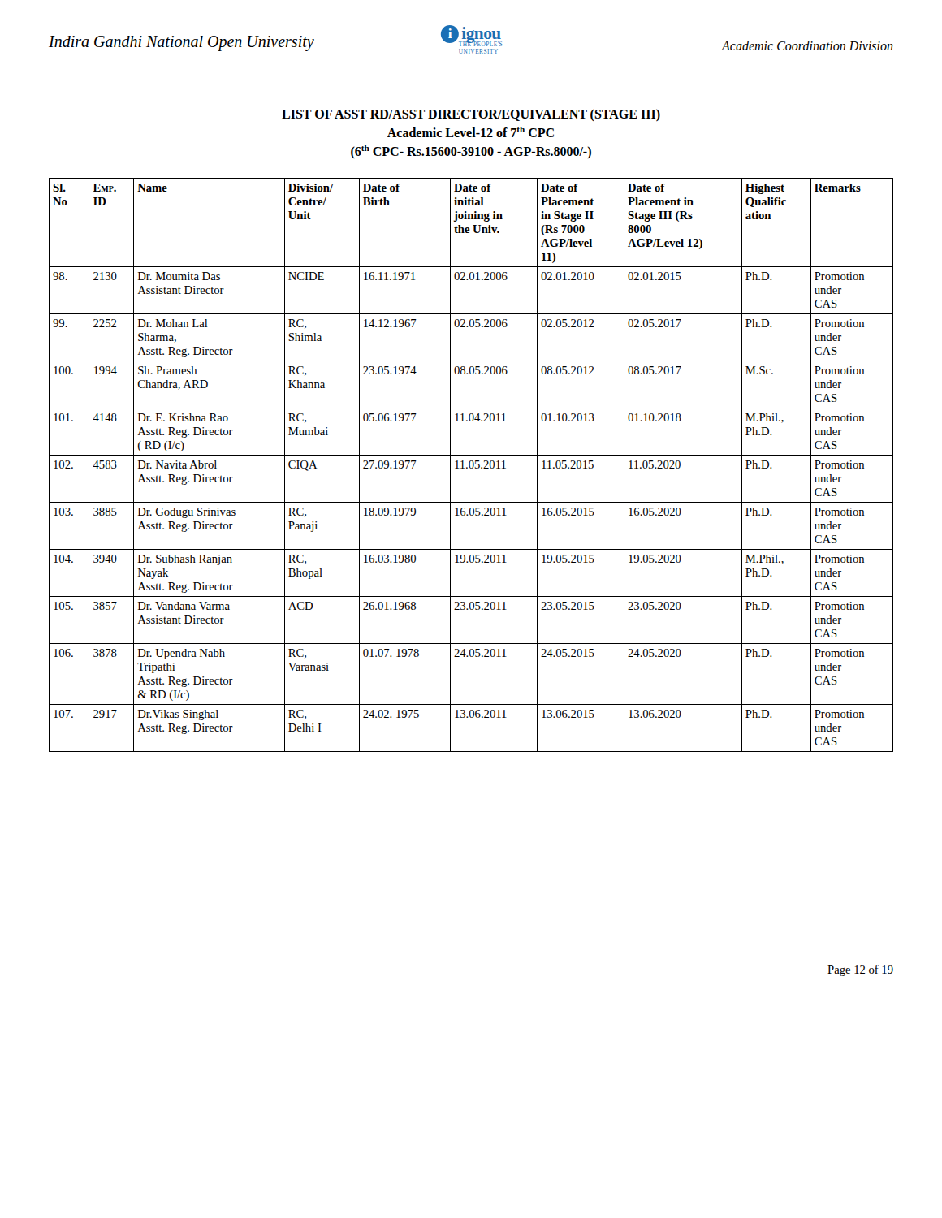Indira Gandhi National Open University Academic Coordination Division
iignou THE PEOPLE'S
UNIVERSITY
LIST OF ASST RD/ASST DIRECTOR/EQUIVALENT (STAGE III)
Academic Level-12 of 7th CPC
(6th CPC- Rs.15600-39100 - AGP-Rs.8000/-)
| Sl. No | Emp. ID | Name | Division/ Centre/ Unit | Date of Birth | Date of initial joining in the Univ. | Date of Placement in Stage II (Rs 7000 AGP/level 11) | Date of Placement in Stage III (Rs 8000 AGP/Level 12) | Highest Qualific ation | Remarks |
| --- | --- | --- | --- | --- | --- | --- | --- | --- | --- |
| 98. | 2130 | Dr. Moumita Das Assistant Director | NCIDE | 16.11.1971 | 02.01.2006 | 02.01.2010 | 02.01.2015 | Ph.D. | Promotion under CAS |
| 99. | 2252 | Dr. Mohan Lal Sharma, Asstt. Reg. Director | RC, Shimla | 14.12.1967 | 02.05.2006 | 02.05.2012 | 02.05.2017 | Ph.D. | Promotion under CAS |
| 100. | 1994 | Sh. Pramesh Chandra, ARD | RC, Khanna | 23.05.1974 | 08.05.2006 | 08.05.2012 | 08.05.2017 | M.Sc. | Promotion under CAS |
| 101. | 4148 | Dr. E. Krishna Rao Asstt. Reg. Director ( RD (I/c) | RC, Mumbai | 05.06.1977 | 11.04.2011 | 01.10.2013 | 01.10.2018 | M.Phil., Ph.D. | Promotion under CAS |
| 102. | 4583 | Dr. Navita Abrol Asstt. Reg. Director | CIQA | 27.09.1977 | 11.05.2011 | 11.05.2015 | 11.05.2020 | Ph.D. | Promotion under CAS |
| 103. | 3885 | Dr. Godugu Srinivas Asstt. Reg. Director | RC, Panaji | 18.09.1979 | 16.05.2011 | 16.05.2015 | 16.05.2020 | Ph.D. | Promotion under CAS |
| 104. | 3940 | Dr. Subhash Ranjan Nayak Asstt. Reg. Director | RC, Bhopal | 16.03.1980 | 19.05.2011 | 19.05.2015 | 19.05.2020 | M.Phil., Ph.D. | Promotion under CAS |
| 105. | 3857 | Dr. Vandana Varma Assistant Director | ACD | 26.01.1968 | 23.05.2011 | 23.05.2015 | 23.05.2020 | Ph.D. | Promotion under CAS |
| 106. | 3878 | Dr. Upendra Nabh Tripathi Asstt. Reg. Director & RD (I/c) | RC, Varanasi | 01.07. 1978 | 24.05.2011 | 24.05.2015 | 24.05.2020 | Ph.D. | Promotion under CAS |
| 107. | 2917 | Dr.Vikas Singhal Asstt. Reg. Director | RC, Delhi I | 24.02. 1975 | 13.06.2011 | 13.06.2015 | 13.06.2020 | Ph.D. | Promotion under CAS |
Page 12 of 19